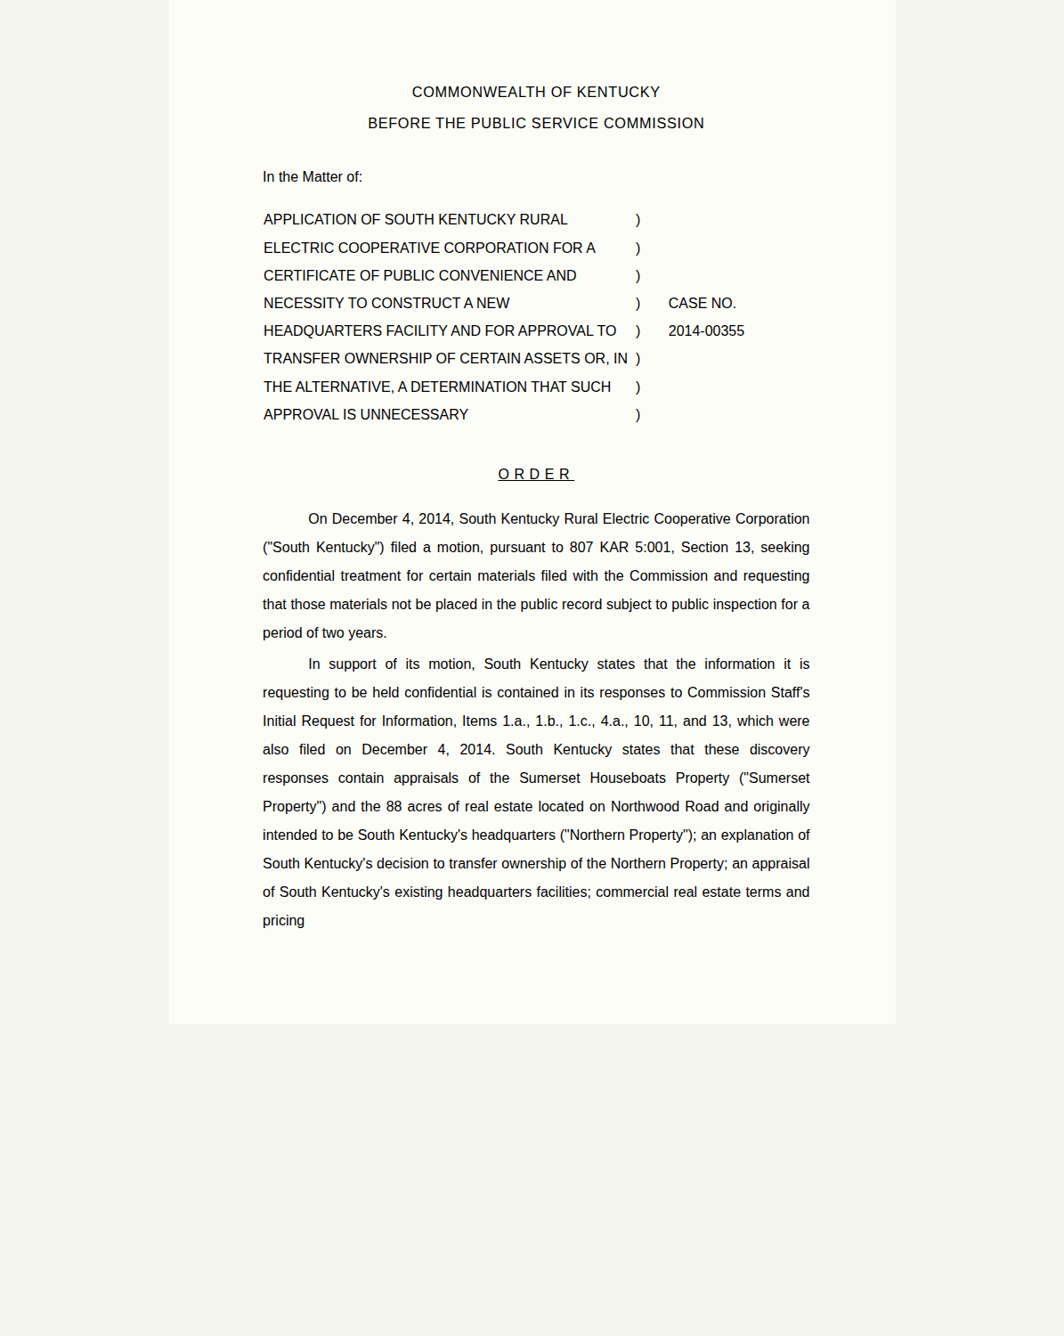COMMONWEALTH OF KENTUCKY
BEFORE THE PUBLIC SERVICE COMMISSION
In the Matter of:
| APPLICATION OF SOUTH KENTUCKY RURAL ELECTRIC COOPERATIVE CORPORATION FOR A CERTIFICATE OF PUBLIC CONVENIENCE AND NECESSITY TO CONSTRUCT A NEW HEADQUARTERS FACILITY AND FOR APPROVAL TO TRANSFER OWNERSHIP OF CERTAIN ASSETS OR, IN THE ALTERNATIVE, A DETERMINATION THAT SUCH APPROVAL IS UNNECESSARY | ) ) ) ) ) ) ) ) | CASE NO. 2014-00355 |
ORDER
On December 4, 2014, South Kentucky Rural Electric Cooperative Corporation ("South Kentucky") filed a motion, pursuant to 807 KAR 5:001, Section 13, seeking confidential treatment for certain materials filed with the Commission and requesting that those materials not be placed in the public record subject to public inspection for a period of two years.
In support of its motion, South Kentucky states that the information it is requesting to be held confidential is contained in its responses to Commission Staff's Initial Request for Information, Items 1.a., 1.b., 1.c., 4.a., 10, 11, and 13, which were also filed on December 4, 2014. South Kentucky states that these discovery responses contain appraisals of the Sumerset Houseboats Property ("Sumerset Property") and the 88 acres of real estate located on Northwood Road and originally intended to be South Kentucky's headquarters ("Northern Property"); an explanation of South Kentucky's decision to transfer ownership of the Northern Property; an appraisal of South Kentucky's existing headquarters facilities; commercial real estate terms and pricing